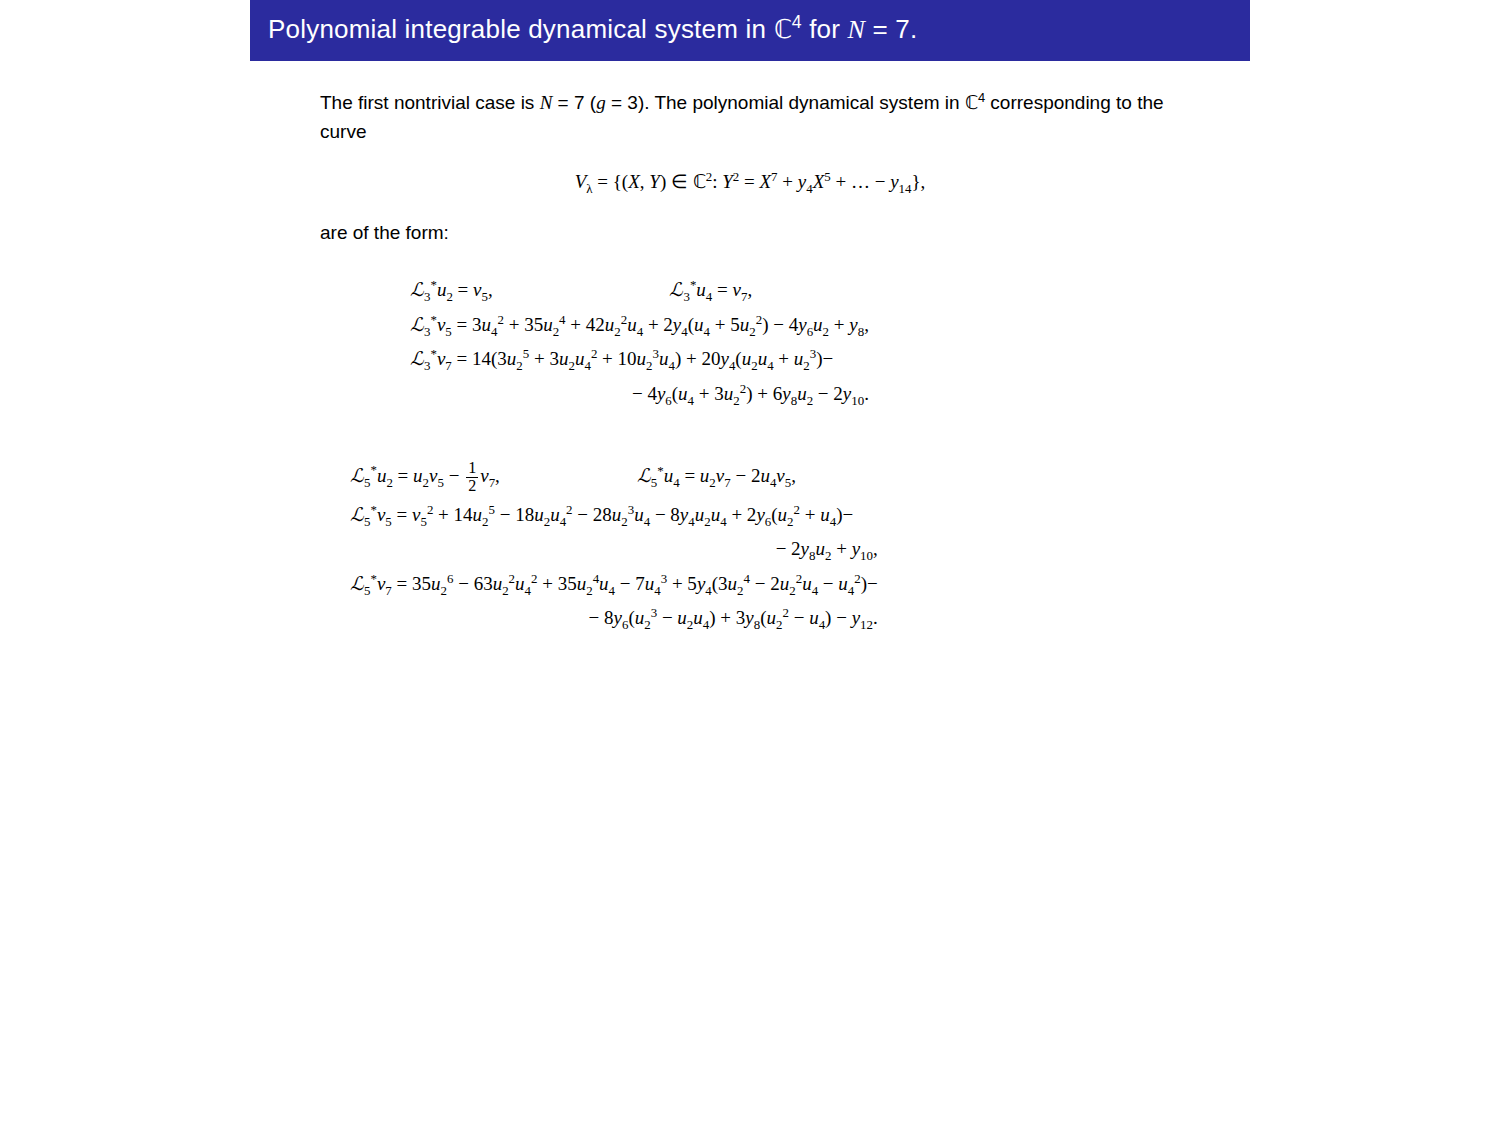Polynomial integrable dynamical system in ℂ4 for N = 7.
The first nontrivial case is N = 7 (g = 3). The polynomial dynamical system in ℂ4 corresponding to the curve
Vλ = {(X, Y) ∈ ℂ2: Y2 = X7 + y4X5 + … − y14},
are of the form:
| ℒ 3 * u 2 = v 5 , | | ℒ 3 * u 4 = v 7 , |
| ℒ 3 * v 5 = 3 u 4 2 + 35 u 2 4 + 42 u 2 2 u 4 + 2 y 4 ( u 4 + 5 u 2 2 ) − 4 y 6 u 2 + y 8 , |
| ℒ 3 * v 7 = 14(3 u 2 5 + 3 u 2 u 4 2 + 10 u 2 3 u 4 ) + 20 y 4 ( u 2 u 4 + u 2 3 )− |
| − 4 y 6 ( u 4 + 3 u 2 2 ) + 6 y 8 u 2 − 2 y 10 . |
| ℒ 5 * u 2 = u 2 v 5 − 1 2 v 7 , | | ℒ 5 * u 4 = u 2 v 7 − 2 u 4 v 5 , |
| ℒ 5 * v 5 = v 5 2 + 14 u 2 5 − 18 u 2 u 4 2 − 28 u 2 3 u 4 − 8 y 4 u 2 u 4 + 2 y 6 ( u 2 2 + u 4 )− |
| − 2 y 8 u 2 + y 10 , |
| ℒ 5 * v 7 = 35 u 2 6 − 63 u 2 2 u 4 2 + 35 u 2 4 u 4 − 7 u 4 3 + 5 y 4 (3 u 2 4 − 2 u 2 2 u 4 − u 4 2 )− |
| − 8 y 6 ( u 2 3 − u 2 u 4 ) + 3 y 8 ( u 2 2 − u 4 ) − y 12 . |